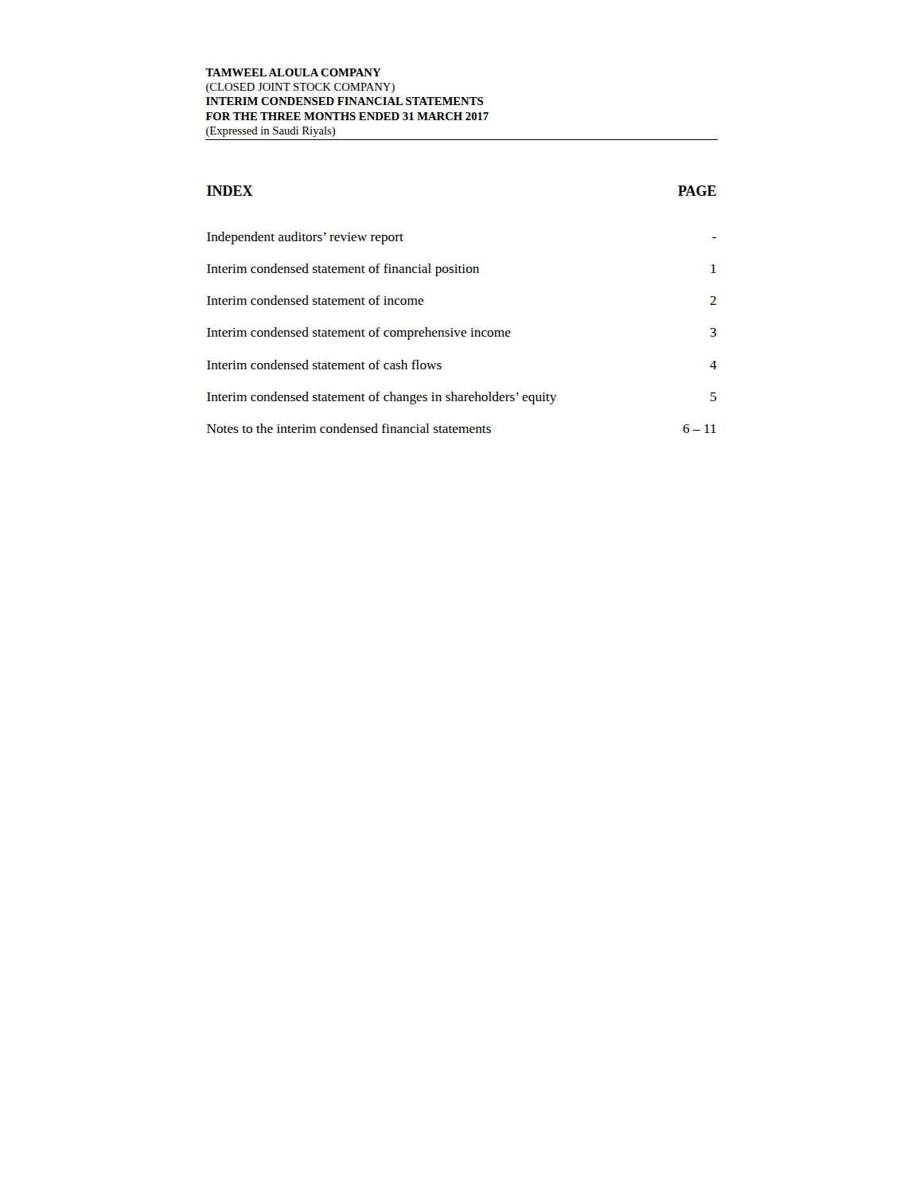TAMWEEL ALOULA COMPANY
(CLOSED JOINT STOCK COMPANY)
INTERIM CONDENSED FINANCIAL STATEMENTS
FOR THE THREE MONTHS ENDED 31 MARCH 2017
(Expressed in Saudi Riyals)
| INDEX | PAGE |
| --- | --- |
| Independent auditors’ review report | - |
| Interim condensed statement of financial position | 1 |
| Interim condensed statement of income | 2 |
| Interim condensed statement of comprehensive income | 3 |
| Interim condensed statement of cash flows | 4 |
| Interim condensed statement of changes in shareholders’ equity | 5 |
| Notes to the interim condensed financial statements | 6 – 11 |